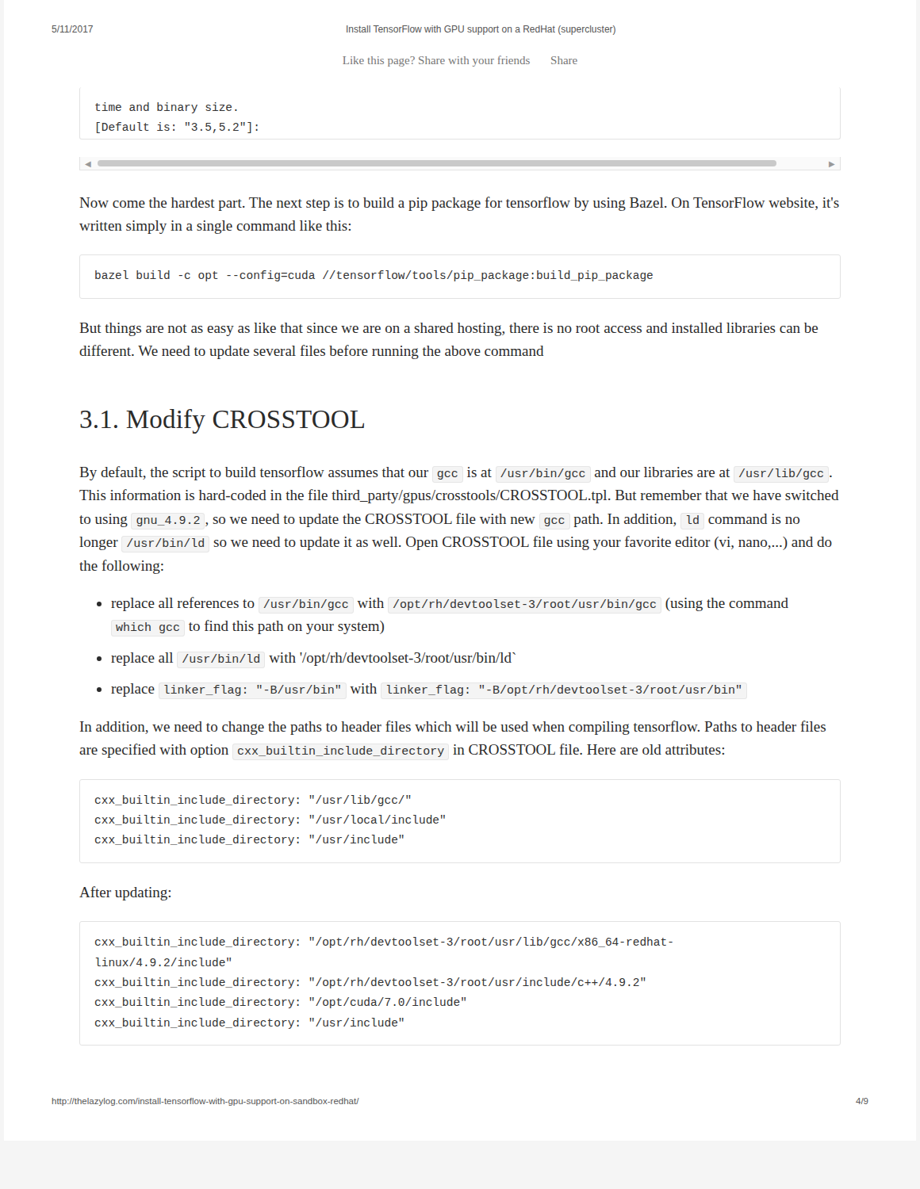5/11/2017 Install TensorFlow with GPU support on a RedHat (supercluster)
Like this page? Share with your friends Share
time and binary size.
[Default is: "3.5,5.2"]:
◀ ▶
Now come the hardest part. The next step is to build a pip package for tensorflow by using Bazel. On TensorFlow website, it's written simply in a single command like this:
bazel build -c opt --config=cuda //tensorflow/tools/pip_package:build_pip_package
But things are not as easy as like that since we are on a shared hosting, there is no root access and installed libraries can be different. We need to update several files before running the above command
3.1. Modify CROSSTOOL
By default, the script to build tensorflow assumes that our gcc is at /usr/bin/gcc and our libraries are at /usr/lib/gcc. This information is hard-coded in the file third_party/gpus/crosstools/CROSSTOOL.tpl. But remember that we have switched to using gnu_4.9.2, so we need to update the CROSSTOOL file with new gcc path. In addition, ld command is no longer /usr/bin/ld so we need to update it as well. Open CROSSTOOL file using your favorite editor (vi, nano,...) and do the following:
replace all references to /usr/bin/gcc with /opt/rh/devtoolset-3/root/usr/bin/gcc (using the command which gcc to find this path on your system)
replace all /usr/bin/ld with '/opt/rh/devtoolset-3/root/usr/bin/ld`
replace linker_flag: "-B/usr/bin" with linker_flag: "-B/opt/rh/devtoolset-3/root/usr/bin"
In addition, we need to change the paths to header files which will be used when compiling tensorflow. Paths to header files are specified with option cxx_builtin_include_directory in CROSSTOOL file. Here are old attributes:
cxx_builtin_include_directory: "/usr/lib/gcc/"
cxx_builtin_include_directory: "/usr/local/include"
cxx_builtin_include_directory: "/usr/include"
After updating:
cxx_builtin_include_directory: "/opt/rh/devtoolset-3/root/usr/lib/gcc/x86_64-redhat-
linux/4.9.2/include"
cxx_builtin_include_directory: "/opt/rh/devtoolset-3/root/usr/include/c++/4.9.2"
cxx_builtin_include_directory: "/opt/cuda/7.0/include"
cxx_builtin_include_directory: "/usr/include"
http://thelazylog.com/install-tensorflow-with-gpu-support-on-sandbox-redhat/ 4/9